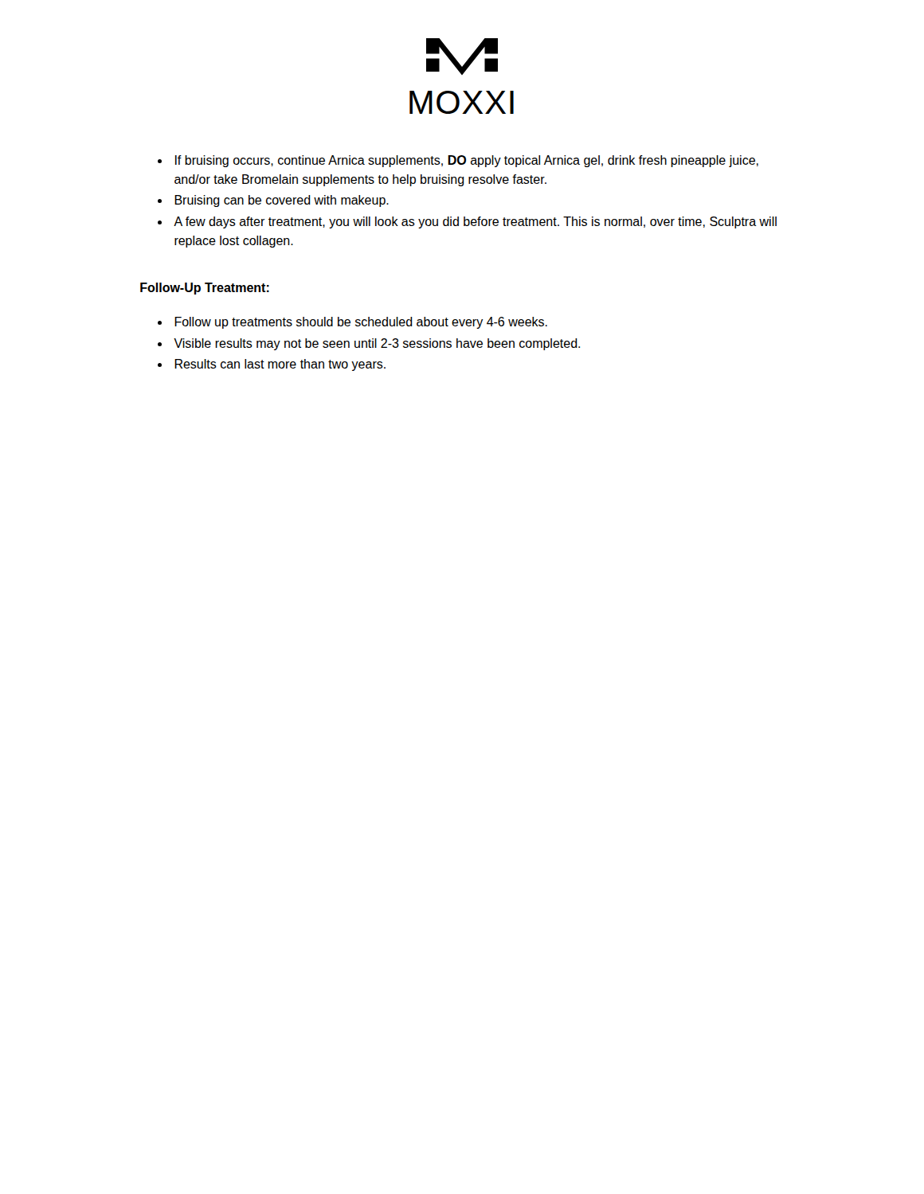MOXXI
If bruising occurs, continue Arnica supplements, DO apply topical Arnica gel, drink fresh pineapple juice, and/or take Bromelain supplements to help bruising resolve faster.
Bruising can be covered with makeup.
A few days after treatment, you will look as you did before treatment. This is normal, over time, Sculptra will replace lost collagen.
Follow-Up Treatment:
Follow up treatments should be scheduled about every 4-6 weeks.
Visible results may not be seen until 2-3 sessions have been completed.
Results can last more than two years.